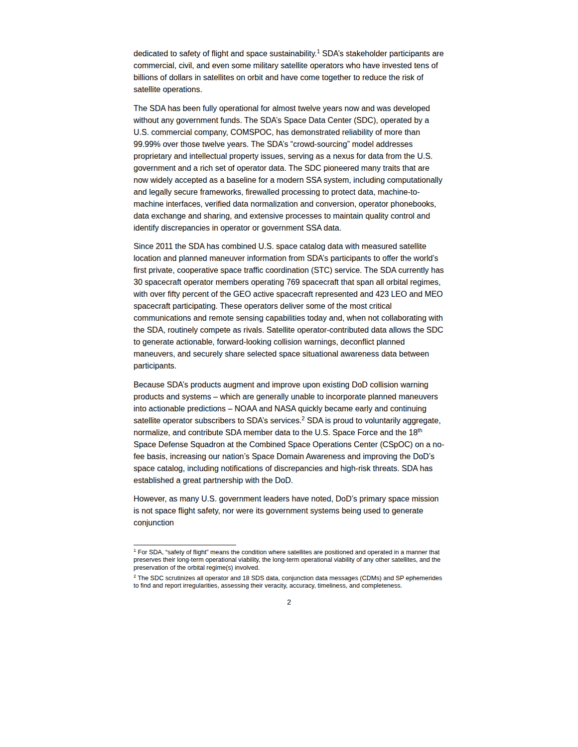dedicated to safety of flight and space sustainability.1 SDA’s stakeholder participants are commercial, civil, and even some military satellite operators who have invested tens of billions of dollars in satellites on orbit and have come together to reduce the risk of satellite operations.
The SDA has been fully operational for almost twelve years now and was developed without any government funds. The SDA’s Space Data Center (SDC), operated by a U.S. commercial company, COMSPOC, has demonstrated reliability of more than 99.99% over those twelve years. The SDA’s “crowd-sourcing” model addresses proprietary and intellectual property issues, serving as a nexus for data from the U.S. government and a rich set of operator data. The SDC pioneered many traits that are now widely accepted as a baseline for a modern SSA system, including computationally and legally secure frameworks, firewalled processing to protect data, machine-to-machine interfaces, verified data normalization and conversion, operator phonebooks, data exchange and sharing, and extensive processes to maintain quality control and identify discrepancies in operator or government SSA data.
Since 2011 the SDA has combined U.S. space catalog data with measured satellite location and planned maneuver information from SDA’s participants to offer the world’s first private, cooperative space traffic coordination (STC) service. The SDA currently has 30 spacecraft operator members operating 769 spacecraft that span all orbital regimes, with over fifty percent of the GEO active spacecraft represented and 423 LEO and MEO spacecraft participating. These operators deliver some of the most critical communications and remote sensing capabilities today and, when not collaborating with the SDA, routinely compete as rivals. Satellite operator-contributed data allows the SDC to generate actionable, forward-looking collision warnings, deconflict planned maneuvers, and securely share selected space situational awareness data between participants.
Because SDA’s products augment and improve upon existing DoD collision warning products and systems – which are generally unable to incorporate planned maneuvers into actionable predictions – NOAA and NASA quickly became early and continuing satellite operator subscribers to SDA’s services.2 SDA is proud to voluntarily aggregate, normalize, and contribute SDA member data to the U.S. Space Force and the 18th Space Defense Squadron at the Combined Space Operations Center (CSpOC) on a no-fee basis, increasing our nation’s Space Domain Awareness and improving the DoD’s space catalog, including notifications of discrepancies and high-risk threats. SDA has established a great partnership with the DoD.
However, as many U.S. government leaders have noted, DoD’s primary space mission is not space flight safety, nor were its government systems being used to generate conjunction
1 For SDA, “safety of flight” means the condition where satellites are positioned and operated in a manner that preserves their long-term operational viability, the long-term operational viability of any other satellites, and the preservation of the orbital regime(s) involved.
2 The SDC scrutinizes all operator and 18 SDS data, conjunction data messages (CDMs) and SP ephemerides to find and report irregularities, assessing their veracity, accuracy, timeliness, and completeness.
2